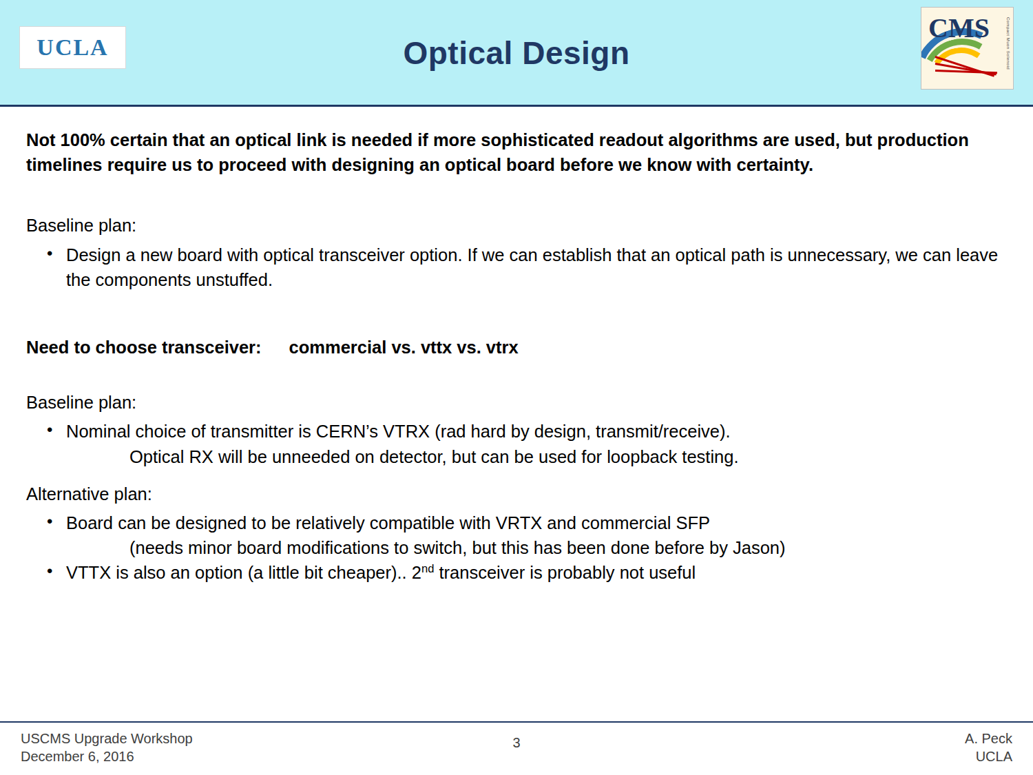UCLA
Optical Design
CMS
Compact Muon Solenoid
Not 100% certain that an optical link is needed if more sophisticated readout algorithms are used, but production timelines require us to proceed with designing an optical board before we know with certainty.
Baseline plan:
Design a new board with optical transceiver option. If we can establish that an optical path is unnecessary, we can leave the components unstuffed.
Need to choose transceiver: commercial vs. vttx vs. vtrx
Baseline plan:
Nominal choice of transmitter is CERN’s VTRX (rad hard by design, transmit/receive). Optical RX will be unneeded on detector, but can be used for loopback testing.
Alternative plan:
Board can be designed to be relatively compatible with VRTX and commercial SFP (needs minor board modifications to switch, but this has been done before by Jason)
VTTX is also an option (a little bit cheaper).. 2nd transceiver is probably not useful
USCMS Upgrade Workshop
December 6, 2016
3
A. Peck
UCLA